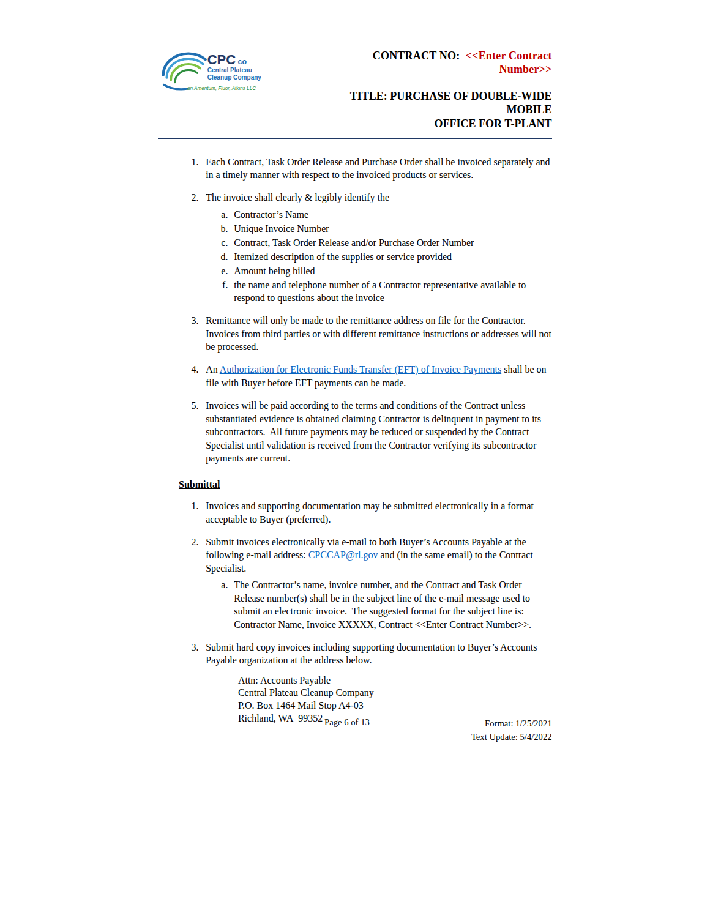CPC co Central Plateau Cleanup Company an Amentum, Fluor, Atkins LLC
CONTRACT NO: <<Enter Contract Number>>
TITLE: PURCHASE OF DOUBLE-WIDE MOBILE
OFFICE FOR T-PLANT
Each Contract, Task Order Release and Purchase Order shall be invoiced separately and in a timely manner with respect to the invoiced products or services.
The invoice shall clearly & legibly identify the
Contractor’s Name
Unique Invoice Number
Contract, Task Order Release and/or Purchase Order Number
Itemized description of the supplies or service provided
Amount being billed
the name and telephone number of a Contractor representative available to respond to questions about the invoice
Remittance will only be made to the remittance address on file for the Contractor. Invoices from third parties or with different remittance instructions or addresses will not be processed.
An Authorization for Electronic Funds Transfer (EFT) of Invoice Payments shall be on file with Buyer before EFT payments can be made.
Invoices will be paid according to the terms and conditions of the Contract unless substantiated evidence is obtained claiming Contractor is delinquent in payment to its subcontractors. All future payments may be reduced or suspended by the Contract Specialist until validation is received from the Contractor verifying its subcontractor payments are current.
Submittal
Invoices and supporting documentation may be submitted electronically in a format acceptable to Buyer (preferred).
Submit invoices electronically via e-mail to both Buyer’s Accounts Payable at the following e-mail address: CPCCAP@rl.gov and (in the same email) to the Contract Specialist.
The Contractor’s name, invoice number, and the Contract and Task Order Release number(s) shall be in the subject line of the e-mail message used to submit an electronic invoice. The suggested format for the subject line is: Contractor Name, Invoice XXXXX, Contract <<Enter Contract Number>>.
Submit hard copy invoices including supporting documentation to Buyer’s Accounts Payable organization at the address below.
Attn: Accounts Payable
Central Plateau Cleanup Company
P.O. Box 1464 Mail Stop A4-03
Richland, WA 99352
Page 6 of 13
Format: 1/25/2021
Text Update: 5/4/2022